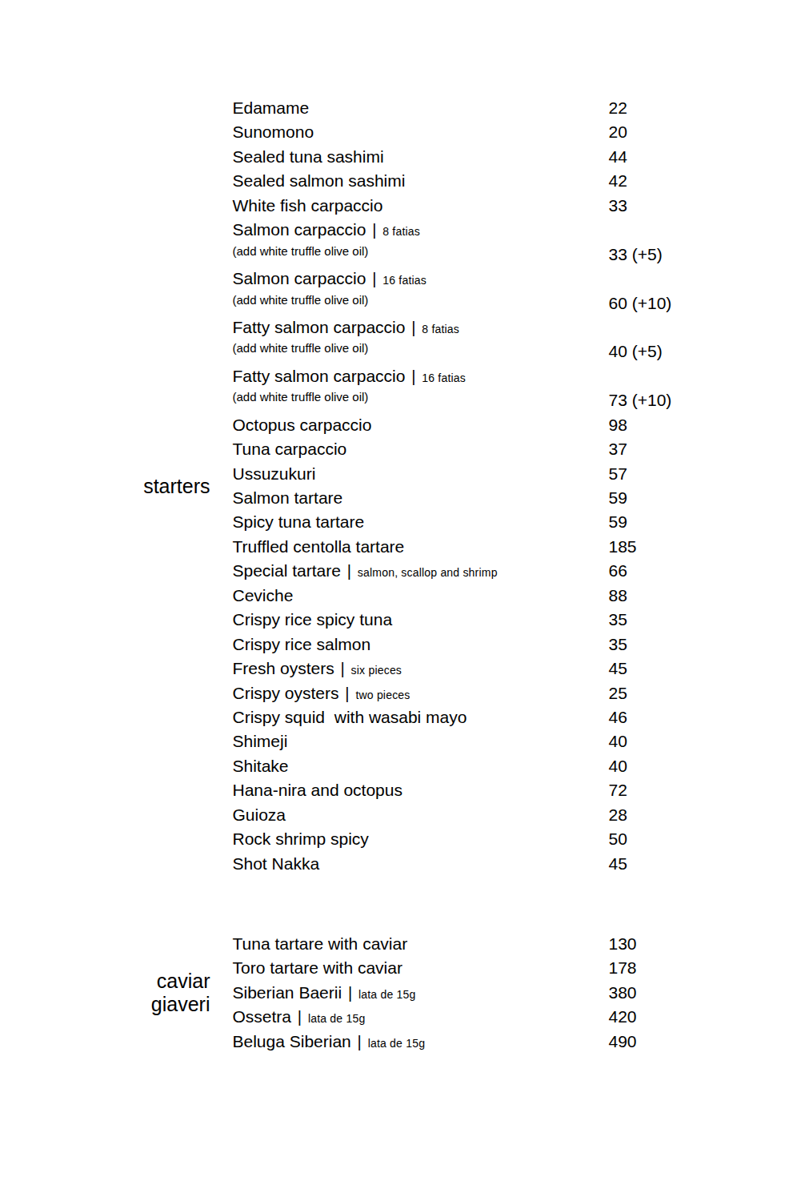starters
| Edamame | 22 |
| Sunomono | 20 |
| Sealed tuna sashimi | 44 |
| Sealed salmon sashimi | 42 |
| White fish carpaccio | 33 |
| Salmon carpaccio / 8 fatias | |
| (add white truffle olive oil) | 33 (+5) |
| Salmon carpaccio / 16 fatias | |
| (add white truffle olive oil) | 60 (+10) |
| Fatty salmon carpaccio / 8 fatias | |
| (add white truffle olive oil) | 40 (+5) |
| Fatty salmon carpaccio / 16 fatias | |
| (add white truffle olive oil) | 73 (+10) |
| Octopus carpaccio | 98 |
| Tuna carpaccio | 37 |
| Ussuzukuri | 57 |
| Salmon tartare | 59 |
| Spicy tuna tartare | 59 |
| Truffled centolla tartare | 185 |
| Special tartare / salmon, scallop and shrimp | 66 |
| Ceviche | 88 |
| Crispy rice spicy tuna | 35 |
| Crispy rice salmon | 35 |
| Fresh oysters / six pieces | 45 |
| Crispy oysters / two pieces | 25 |
| Crispy squid with wasabi mayo | 46 |
| Shimeji | 40 |
| Shitake | 40 |
| Hana-nira and octopus | 72 |
| Guioza | 28 |
| Rock shrimp spicy | 50 |
| Shot Nakka | 45 |
caviar
giaveri
| Tuna tartare with caviar | 130 |
| Toro tartare with caviar | 178 |
| Siberian Baerii / lata de 15g | 380 |
| Ossetra / lata de 15g | 420 |
| Beluga Siberian / lata de 15g | 490 |